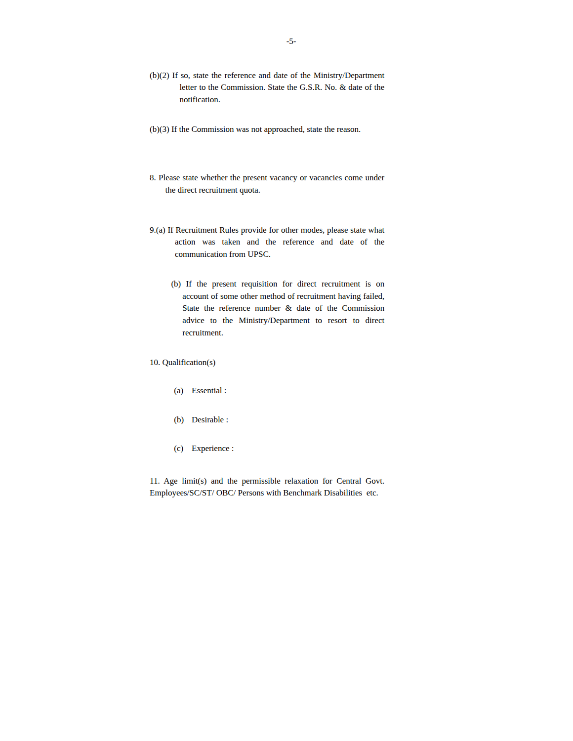-5-
(b)(2) If so, state the reference and date of the Ministry/Department letter to the Commission. State the G.S.R. No. & date of the notification.
(b)(3) If the Commission was not approached, state the reason.
8. Please state whether the present vacancy or vacancies come under the direct recruitment quota.
9.(a) If Recruitment Rules provide for other modes, please state what action was taken and the reference and date of the communication from UPSC.
(b) If the present requisition for direct recruitment is on account of some other method of recruitment having failed, State the reference number & date of the Commission advice to the Ministry/Department to resort to direct recruitment.
10. Qualification(s)
(a) Essential :
(b) Desirable :
(c) Experience :
11. Age limit(s) and the permissible relaxation for Central Govt. Employees/SC/ST/ OBC/ Persons with Benchmark Disabilities etc.